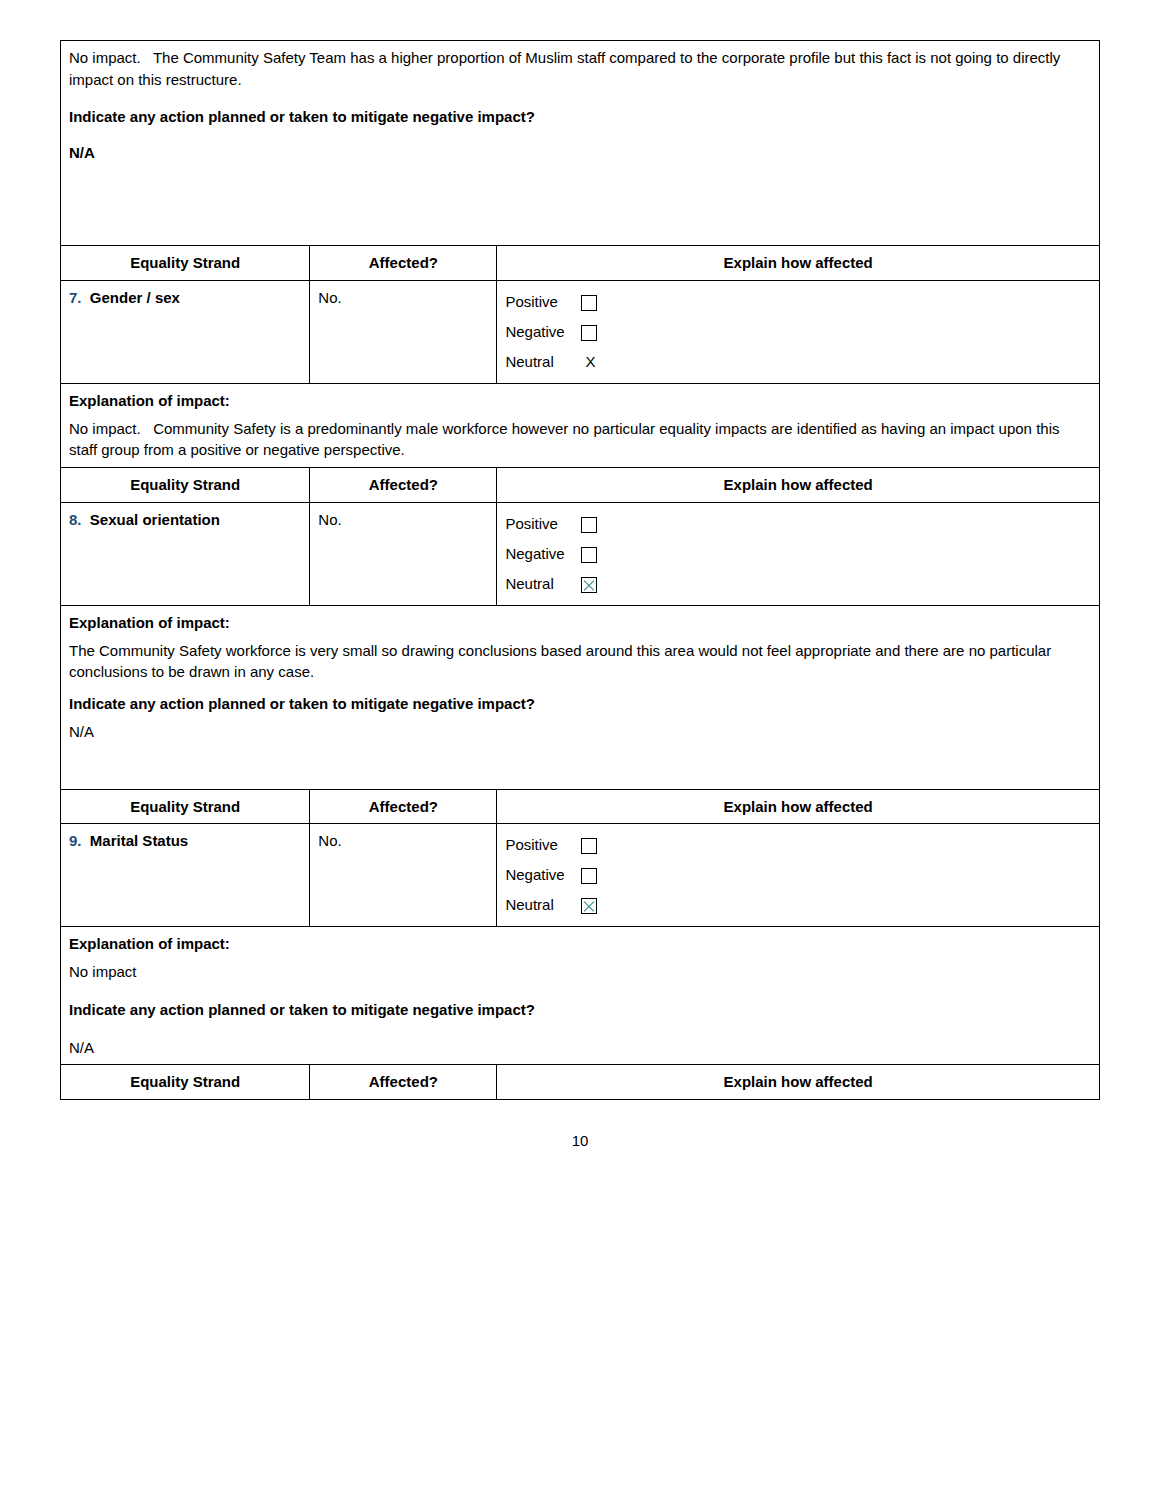| No impact. The Community Safety Team has a higher proportion of Muslim staff compared to the corporate profile but this fact is not going to directly impact on this restructure. Indicate any action planned or taken to mitigate negative impact? N/A |
| Equality Strand | Affected? | Explain how affected |
| 7. Gender / sex | No. | Positive Negative Neutral X |
| Explanation of impact: No impact. Community Safety is a predominantly male workforce however no particular equality impacts are identified as having an impact upon this staff group from a positive or negative perspective. |
| Equality Strand | Affected? | Explain how affected |
| 8. Sexual orientation | No. | Positive Negative Neutral |
| Explanation of impact: The Community Safety workforce is very small so drawing conclusions based around this area would not feel appropriate and there are no particular conclusions to be drawn in any case. Indicate any action planned or taken to mitigate negative impact? N/A |
| Equality Strand | Affected? | Explain how affected |
| 9. Marital Status | No. | Positive Negative Neutral |
| Explanation of impact: No impact Indicate any action planned or taken to mitigate negative impact? N/A |
| Equality Strand | Affected? | Explain how affected |
10